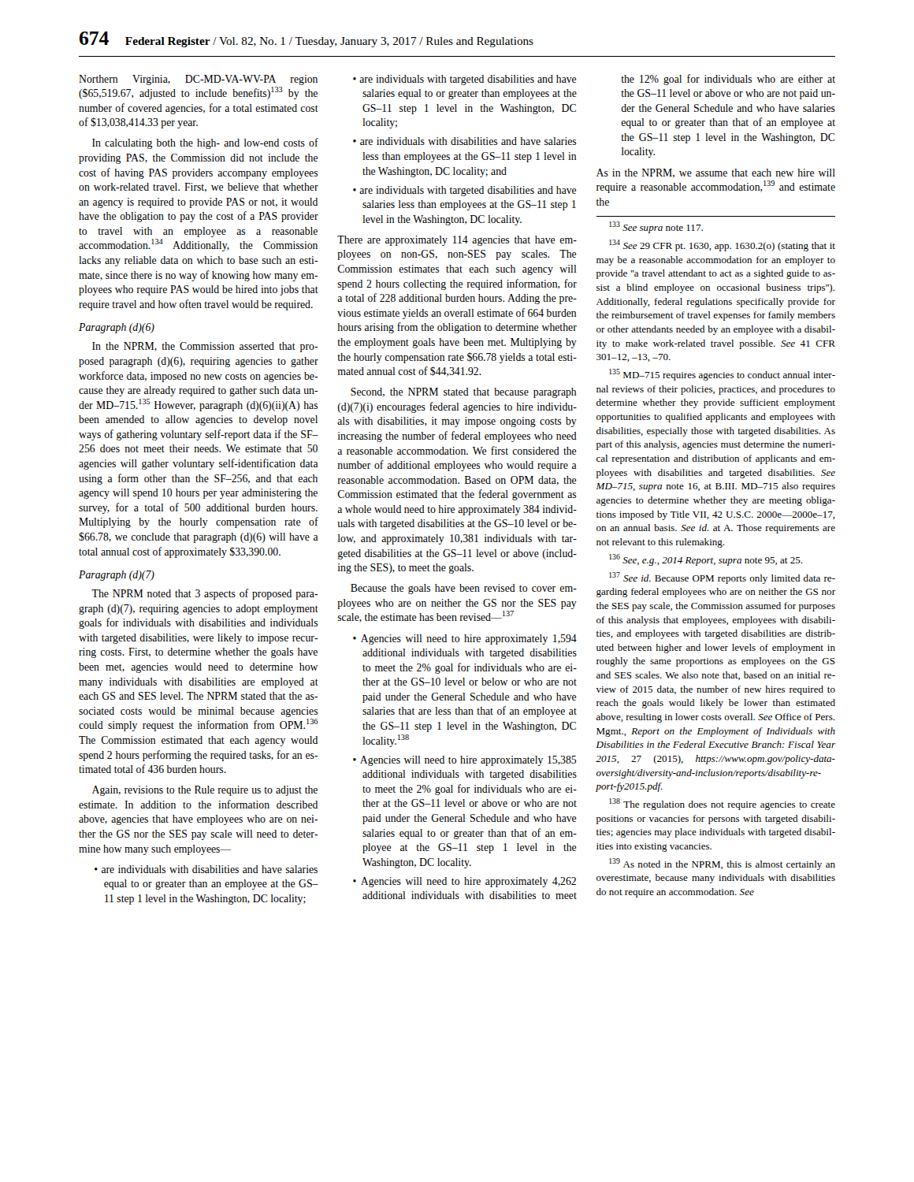674 Federal Register / Vol. 82, No. 1 / Tuesday, January 3, 2017 / Rules and Regulations
Northern Virginia, DC-MD-VA-WV-PA region ($65,519.67, adjusted to include benefits)133 by the number of covered agencies, for a total estimated cost of $13,038,414.33 per year.
In calculating both the high- and low-end costs of providing PAS, the Commission did not include the cost of having PAS providers accompany employees on work-related travel. First, we believe that whether an agency is required to provide PAS or not, it would have the obligation to pay the cost of a PAS provider to travel with an employee as a reasonable accommodation.134 Additionally, the Commission lacks any reliable data on which to base such an estimate, since there is no way of knowing how many employees who require PAS would be hired into jobs that require travel and how often travel would be required.
Paragraph (d)(6)
In the NPRM, the Commission asserted that proposed paragraph (d)(6), requiring agencies to gather workforce data, imposed no new costs on agencies because they are already required to gather such data under MD–715.135 However, paragraph (d)(6)(ii)(A) has been amended to allow agencies to develop novel ways of gathering voluntary self-report data if the SF–256 does not meet their needs. We estimate that 50 agencies will gather voluntary self-identification data using a form other than the SF–256, and that each agency will spend 10 hours per year administering the survey, for a total of 500 additional burden hours. Multiplying by the hourly compensation rate of $66.78, we conclude that paragraph (d)(6) will have a total annual cost of approximately $33,390.00.
Paragraph (d)(7)
The NPRM noted that 3 aspects of proposed paragraph (d)(7), requiring agencies to adopt employment goals for individuals with disabilities and individuals with targeted disabilities, were likely to impose recurring costs. First, to determine whether the goals have been met, agencies would need to determine how many individuals with disabilities are employed at each GS and SES level. The NPRM stated that the associated costs would be minimal because agencies could simply request the information from OPM.136 The Commission estimated that each agency would spend 2 hours performing the required tasks, for an estimated total of 436 burden hours.
Again, revisions to the Rule require us to adjust the estimate. In addition to the information described above, agencies that have employees who are on neither the GS nor the SES pay scale will need to determine how many such employees—
are individuals with disabilities and have salaries equal to or greater than an employee at the GS–11 step 1 level in the Washington, DC locality;
are individuals with targeted disabilities and have salaries equal to or greater than employees at the GS–11 step 1 level in the Washington, DC locality;
are individuals with disabilities and have salaries less than employees at the GS–11 step 1 level in the Washington, DC locality; and
are individuals with targeted disabilities and have salaries less than employees at the GS–11 step 1 level in the Washington, DC locality.
There are approximately 114 agencies that have employees on non-GS, non-SES pay scales. The Commission estimates that each such agency will spend 2 hours collecting the required information, for a total of 228 additional burden hours. Adding the previous estimate yields an overall estimate of 664 burden hours arising from the obligation to determine whether the employment goals have been met. Multiplying by the hourly compensation rate $66.78 yields a total estimated annual cost of $44,341.92.
Second, the NPRM stated that because paragraph (d)(7)(i) encourages federal agencies to hire individuals with disabilities, it may impose ongoing costs by increasing the number of federal employees who need a reasonable accommodation. We first considered the number of additional employees who would require a reasonable accommodation. Based on OPM data, the Commission estimated that the federal government as a whole would need to hire approximately 384 individuals with targeted disabilities at the GS–10 level or below, and approximately 10,381 individuals with targeted disabilities at the GS–11 level or above (including the SES), to meet the goals.
Because the goals have been revised to cover employees who are on neither the GS nor the SES pay scale, the estimate has been revised—137
Agencies will need to hire approximately 1,594 additional individuals with targeted disabilities to meet the 2% goal for individuals who are either at the GS–10 level or below or who are not paid under the General Schedule and who have salaries that are less than that of an employee at the GS–11 step 1 level in the Washington, DC locality.138
Agencies will need to hire approximately 15,385 additional individuals with targeted disabilities to meet the 2% goal for individuals who are either at the GS–11 level or above or who are not paid under the General Schedule and who have salaries equal to or greater than that of an employee at the GS–11 step 1 level in the Washington, DC locality.
Agencies will need to hire approximately 4,262 additional individuals with disabilities to meet the 12% goal for individuals who are either at the GS–11 level or above or who are not paid under the General Schedule and who have salaries equal to or greater than that of an employee at the GS–11 step 1 level in the Washington, DC locality.
As in the NPRM, we assume that each new hire will require a reasonable accommodation,139 and estimate the
133 See supra note 117.
134 See 29 CFR pt. 1630, app. 1630.2(o) (stating that it may be a reasonable accommodation for an employer to provide ''a travel attendant to act as a sighted guide to assist a blind employee on occasional business trips''). Additionally, federal regulations specifically provide for the reimbursement of travel expenses for family members or other attendants needed by an employee with a disability to make work-related travel possible. See 41 CFR 301–12, –13, –70.
135 MD–715 requires agencies to conduct annual internal reviews of their policies, practices, and procedures to determine whether they provide sufficient employment opportunities to qualified applicants and employees with disabilities, especially those with targeted disabilities. As part of this analysis, agencies must determine the numerical representation and distribution of applicants and employees with disabilities and targeted disabilities. See MD–715, supra note 16, at B.III. MD–715 also requires agencies to determine whether they are meeting obligations imposed by Title VII, 42 U.S.C. 2000e—2000e–17, on an annual basis. See id. at A. Those requirements are not relevant to this rulemaking.
136 See, e.g., 2014 Report, supra note 95, at 25.
137 See id. Because OPM reports only limited data regarding federal employees who are on neither the GS nor the SES pay scale, the Commission assumed for purposes of this analysis that employees, employees with disabilities, and employees with targeted disabilities are distributed between higher and lower levels of employment in roughly the same proportions as employees on the GS and SES scales. We also note that, based on an initial review of 2015 data, the number of new hires required to reach the goals would likely be lower than estimated above, resulting in lower costs overall. See Office of Pers. Mgmt., Report on the Employment of Individuals with Disabilities in the Federal Executive Branch: Fiscal Year 2015, 27 (2015), https://www.opm.gov/policy-data-oversight/diversity-and-inclusion/reports/disability-report-fy2015.pdf.
138 The regulation does not require agencies to create positions or vacancies for persons with targeted disabilities; agencies may place individuals with targeted disabilities into existing vacancies.
139 As noted in the NPRM, this is almost certainly an overestimate, because many individuals with disabilities do not require an accommodation. See